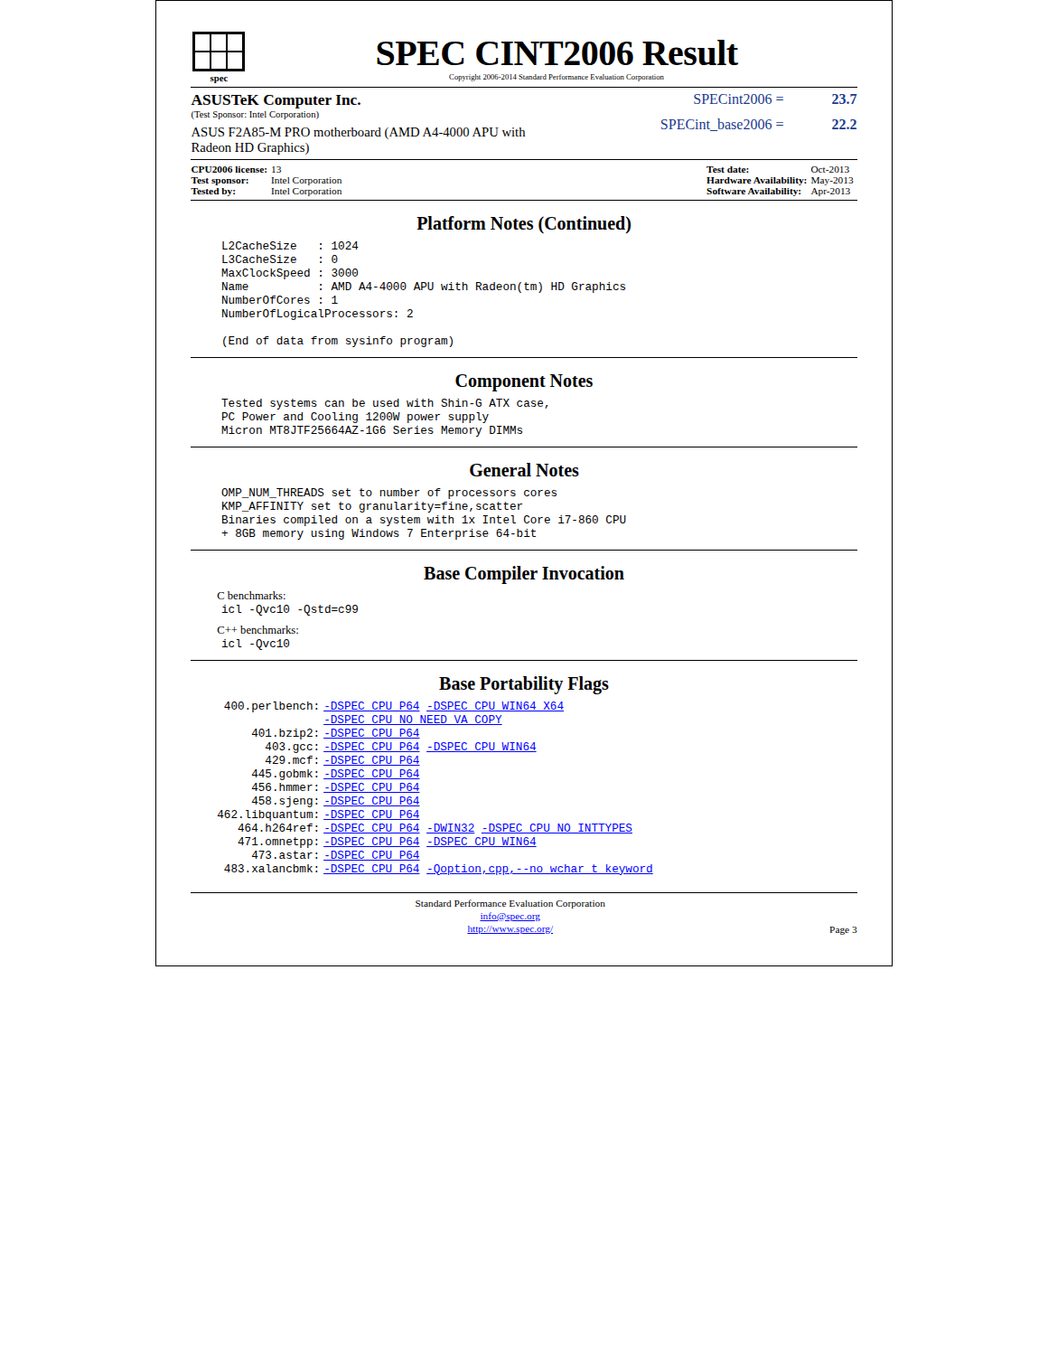spec
SPEC CINT2006 Result
Copyright 2006-2014 Standard Performance Evaluation Corporation
ASUSTeK Computer Inc.
(Test Sponsor: Intel Corporation)
ASUS F2A85-M PRO motherboard (AMD A4-4000 APU with Radeon HD Graphics)
SPECint2006 =23.7
SPECint_base2006 =22.2
| CPU2006 license: | 13 |
| Test sponsor: | Intel Corporation |
| Tested by: | Intel Corporation |
| Test date: | Oct-2013 |
| Hardware Availability: | May-2013 |
| Software Availability: | Apr-2013 |
Platform Notes (Continued)
L2CacheSize   : 1024
L3CacheSize   : 0
MaxClockSpeed : 3000
Name          : AMD A4-4000 APU with Radeon(tm) HD Graphics
NumberOfCores : 1
NumberOfLogicalProcessors: 2

(End of data from sysinfo program)
Component Notes
Tested systems can be used with Shin-G ATX case,
PC Power and Cooling 1200W power supply
Micron MT8JTF25664AZ-1G6 Series Memory DIMMs
General Notes
OMP_NUM_THREADS set to number of processors cores
KMP_AFFINITY set to granularity=fine,scatter
Binaries compiled on a system with 1x Intel Core i7-860 CPU
+ 8GB memory using Windows 7 Enterprise 64-bit
Base Compiler Invocation
C benchmarks:
icl -Qvc10 -Qstd=c99
C++ benchmarks:
icl -Qvc10
Base Portability Flags
| 400.perlbench: | -DSPEC_CPU_P64 -DSPEC_CPU_WIN64_X64 -DSPEC_CPU_NO_NEED_VA_COPY |
| 401.bzip2: | -DSPEC_CPU_P64 |
| 403.gcc: | -DSPEC_CPU_P64 -DSPEC_CPU_WIN64 |
| 429.mcf: | -DSPEC_CPU_P64 |
| 445.gobmk: | -DSPEC_CPU_P64 |
| 456.hmmer: | -DSPEC_CPU_P64 |
| 458.sjeng: | -DSPEC_CPU_P64 |
| 462.libquantum: | -DSPEC_CPU_P64 |
| 464.h264ref: | -DSPEC_CPU_P64 -DWIN32 -DSPEC_CPU_NO_INTTYPES |
| 471.omnetpp: | -DSPEC_CPU_P64 -DSPEC_CPU_WIN64 |
| 473.astar: | -DSPEC_CPU_P64 |
| 483.xalancbmk: | -DSPEC_CPU_P64 -Qoption,cpp,--no_wchar_t_keyword |
Standard Performance Evaluation Corporation
info@spec.org
http://www.spec.org/
Page 3